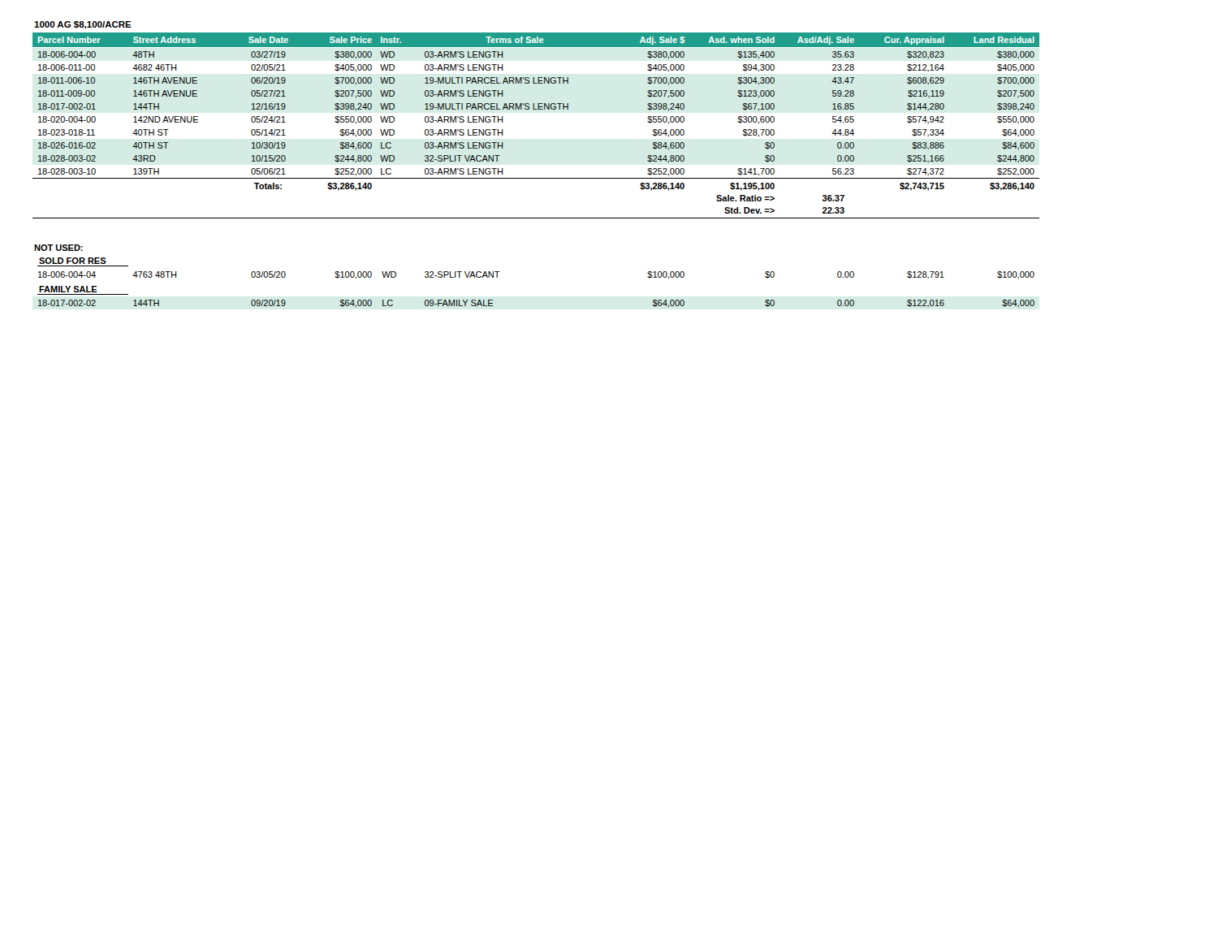1000 AG $8,100/ACRE
| Parcel Number | Street Address | Sale Date | Sale Price | Instr. | Terms of Sale | Adj. Sale $ | Asd. when Sold | Asd/Adj. Sale | Cur. Appraisal | Land Residual |
| --- | --- | --- | --- | --- | --- | --- | --- | --- | --- | --- |
| 18-006-004-00 | 48TH | 03/27/19 | $380,000 | WD | 03-ARM'S LENGTH | $380,000 | $135,400 | 35.63 | $320,823 | $380,000 |
| 18-006-011-00 | 4682 46TH | 02/05/21 | $405,000 | WD | 03-ARM'S LENGTH | $405,000 | $94,300 | 23.28 | $212,164 | $405,000 |
| 18-011-006-10 | 146TH AVENUE | 06/20/19 | $700,000 | WD | 19-MULTI PARCEL ARM'S LENGTH | $700,000 | $304,300 | 43.47 | $608,629 | $700,000 |
| 18-011-009-00 | 146TH AVENUE | 05/27/21 | $207,500 | WD | 03-ARM'S LENGTH | $207,500 | $123,000 | 59.28 | $216,119 | $207,500 |
| 18-017-002-01 | 144TH | 12/16/19 | $398,240 | WD | 19-MULTI PARCEL ARM'S LENGTH | $398,240 | $67,100 | 16.85 | $144,280 | $398,240 |
| 18-020-004-00 | 142ND AVENUE | 05/24/21 | $550,000 | WD | 03-ARM'S LENGTH | $550,000 | $300,600 | 54.65 | $574,942 | $550,000 |
| 18-023-018-11 | 40TH ST | 05/14/21 | $64,000 | WD | 03-ARM'S LENGTH | $64,000 | $28,700 | 44.84 | $57,334 | $64,000 |
| 18-026-016-02 | 40TH ST | 10/30/19 | $84,600 | LC | 03-ARM'S LENGTH | $84,600 | $0 | 0.00 | $83,886 | $84,600 |
| 18-028-003-02 | 43RD | 10/15/20 | $244,800 | WD | 32-SPLIT VACANT | $244,800 | $0 | 0.00 | $251,166 | $244,800 |
| 18-028-003-10 | 139TH | 05/06/21 | $252,000 | LC | 03-ARM'S LENGTH | $252,000 | $141,700 | 56.23 | $274,372 | $252,000 |
| | | Totals: | $3,286,140 | | | $3,286,140 | $1,195,100 | | $2,743,715 | $3,286,140 |
| | | Sale. Ratio => | 36.37 | | |
| | | Std. Dev. => | 22.33 | | |
NOT USED:
| SOLD FOR RES |
| 18-006-004-04 | 4763 48TH | 03/05/20 | $100,000 | WD | 32-SPLIT VACANT | $100,000 | $0 | 0.00 | $128,791 | $100,000 |
| FAMILY SALE |
| 18-017-002-02 | 144TH | 09/20/19 | $64,000 | LC | 09-FAMILY SALE | $64,000 | $0 | 0.00 | $122,016 | $64,000 |